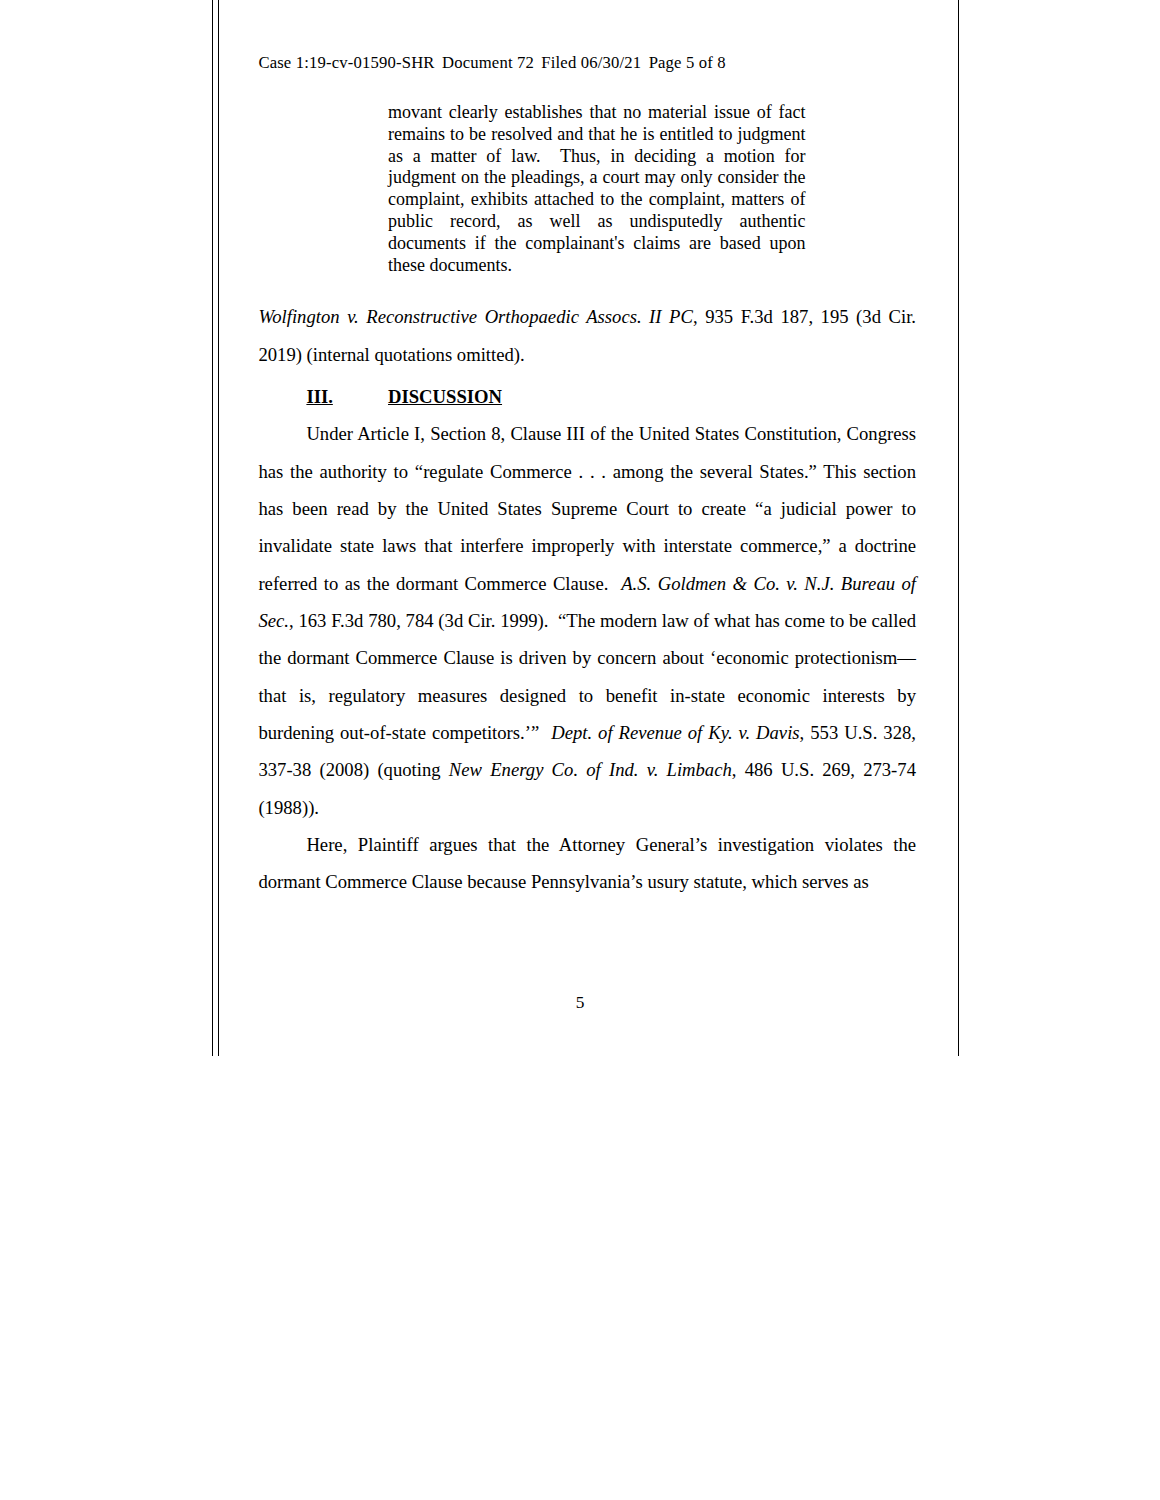Case 1:19-cv-01590-SHR Document 72 Filed 06/30/21 Page 5 of 8
movant clearly establishes that no material issue of fact remains to be resolved and that he is entitled to judgment as a matter of law. Thus, in deciding a motion for judgment on the pleadings, a court may only consider the complaint, exhibits attached to the complaint, matters of public record, as well as undisputedly authentic documents if the complainant's claims are based upon these documents.
Wolfington v. Reconstructive Orthopaedic Assocs. II PC, 935 F.3d 187, 195 (3d Cir. 2019) (internal quotations omitted).
III. DISCUSSION
Under Article I, Section 8, Clause III of the United States Constitution, Congress has the authority to “regulate Commerce . . . among the several States.” This section has been read by the United States Supreme Court to create “a judicial power to invalidate state laws that interfere improperly with interstate commerce,” a doctrine referred to as the dormant Commerce Clause. A.S. Goldmen & Co. v. N.J. Bureau of Sec., 163 F.3d 780, 784 (3d Cir. 1999). “The modern law of what has come to be called the dormant Commerce Clause is driven by concern about ‘economic protectionism—that is, regulatory measures designed to benefit in-state economic interests by burdening out-of-state competitors.’” Dept. of Revenue of Ky. v. Davis, 553 U.S. 328, 337-38 (2008) (quoting New Energy Co. of Ind. v. Limbach, 486 U.S. 269, 273-74 (1988)).
Here, Plaintiff argues that the Attorney General’s investigation violates the dormant Commerce Clause because Pennsylvania’s usury statute, which serves as
5